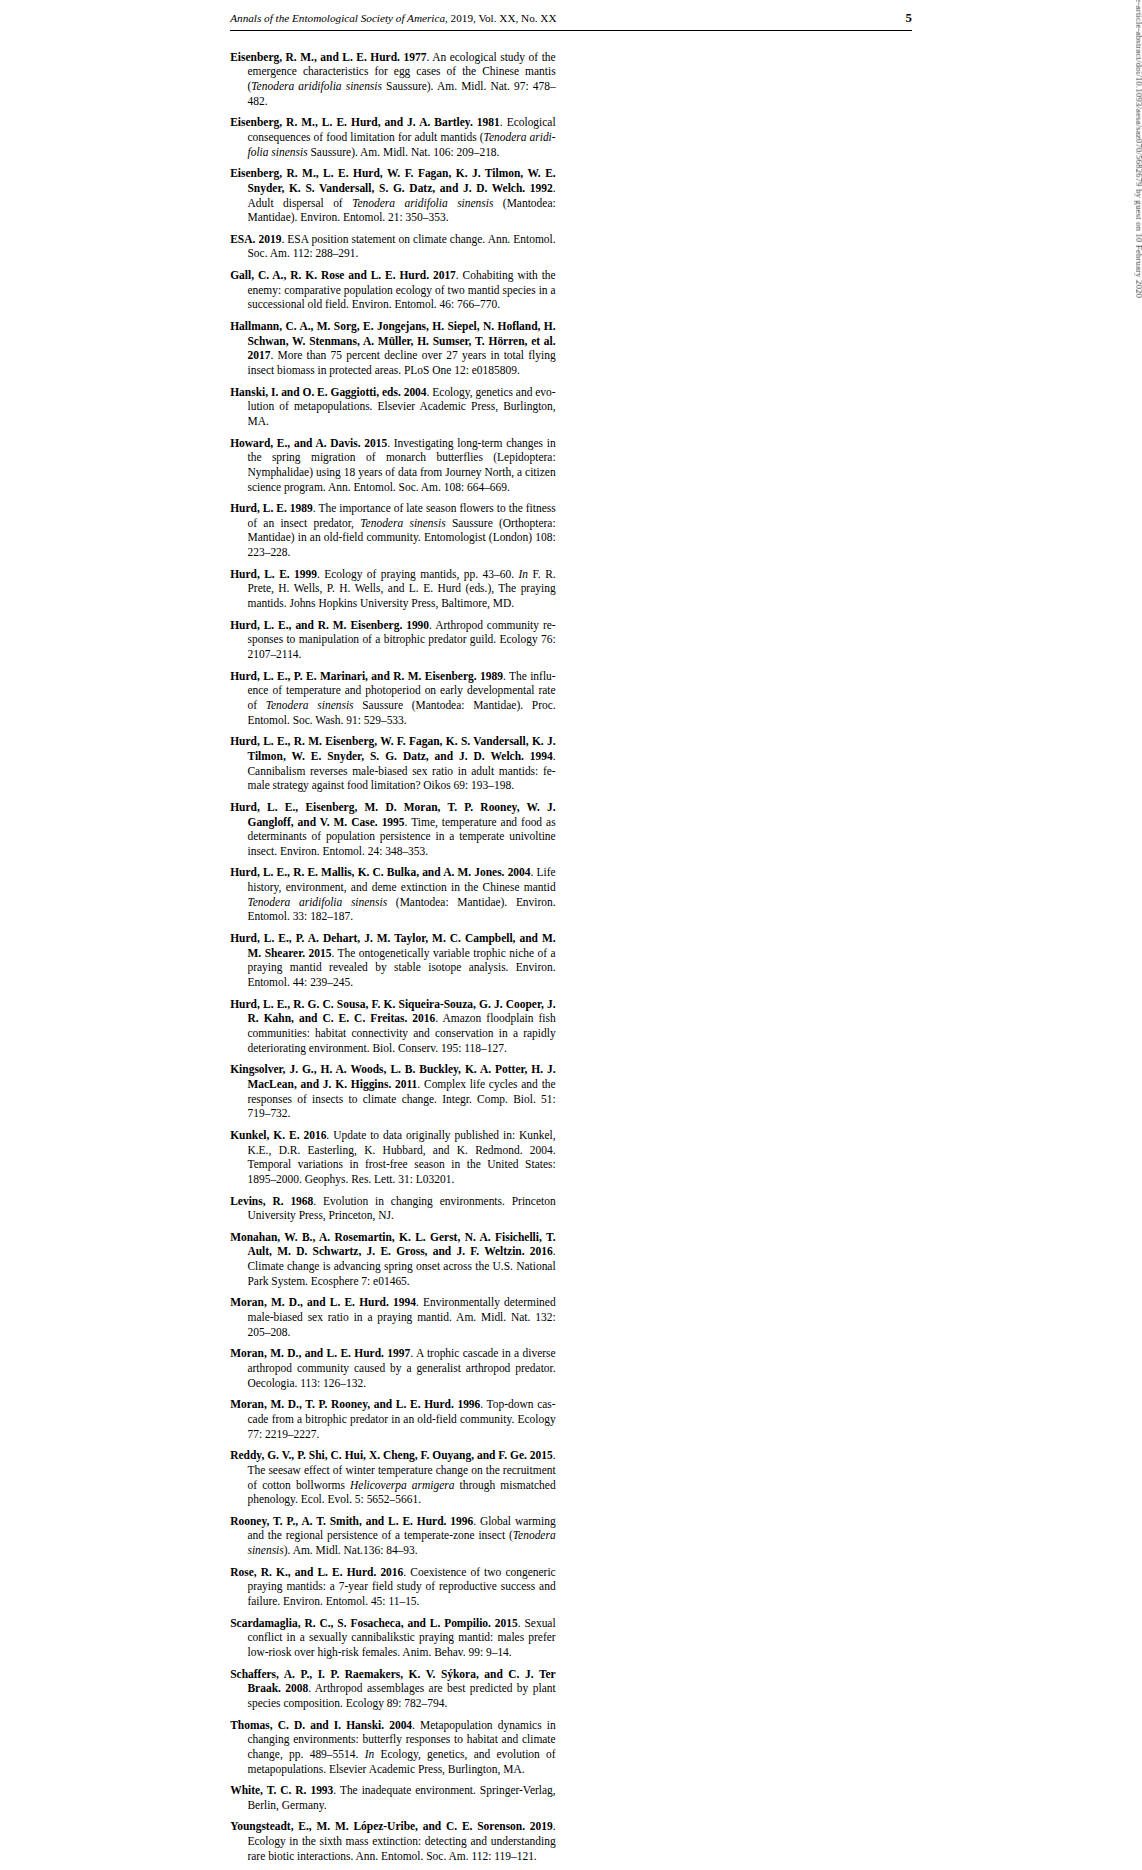Annals of the Entomological Society of America, 2019, Vol. XX, No. XX
5
Eisenberg, R. M., and L. E. Hurd. 1977. An ecological study of the emergence characteristics for egg cases of the Chinese mantis (Tenodera aridifolia sinensis Saussure). Am. Midl. Nat. 97: 478–482.
Eisenberg, R. M., L. E. Hurd, and J. A. Bartley. 1981. Ecological consequences of food limitation for adult mantids (Tenodera aridifolia sinensis Saussure). Am. Midl. Nat. 106: 209–218.
Eisenberg, R. M., L. E. Hurd, W. F. Fagan, K. J. Tilmon, W. E. Snyder, K. S. Vandersall, S. G. Datz, and J. D. Welch. 1992. Adult dispersal of Tenodera aridifolia sinensis (Mantodea: Mantidae). Environ. Entomol. 21: 350–353.
ESA. 2019. ESA position statement on climate change. Ann. Entomol. Soc. Am. 112: 288–291.
Gall, C. A., R. K. Rose and L. E. Hurd. 2017. Cohabiting with the enemy: comparative population ecology of two mantid species in a successional old field. Environ. Entomol. 46: 766–770.
Hallmann, C. A., M. Sorg, E. Jongejans, H. Siepel, N. Hofland, H. Schwan, W. Stenmans, A. Müller, H. Sumser, T. Hörren, et al. 2017. More than 75 percent decline over 27 years in total flying insect biomass in protected areas. PLoS One 12: e0185809.
Hanski, I. and O. E. Gaggiotti, eds. 2004. Ecology, genetics and evolution of metapopulations. Elsevier Academic Press, Burlington, MA.
Howard, E., and A. Davis. 2015. Investigating long-term changes in the spring migration of monarch butterflies (Lepidoptera: Nymphalidae) using 18 years of data from Journey North, a citizen science program. Ann. Entomol. Soc. Am. 108: 664–669.
Hurd, L. E. 1989. The importance of late season flowers to the fitness of an insect predator, Tenodera sinensis Saussure (Orthoptera: Mantidae) in an old-field community. Entomologist (London) 108: 223–228.
Hurd, L. E. 1999. Ecology of praying mantids, pp. 43–60. In F. R. Prete, H. Wells, P. H. Wells, and L. E. Hurd (eds.), The praying mantids. Johns Hopkins University Press, Baltimore, MD.
Hurd, L. E., and R. M. Eisenberg. 1990. Arthropod community responses to manipulation of a bitrophic predator guild. Ecology 76: 2107–2114.
Hurd, L. E., P. E. Marinari, and R. M. Eisenberg. 1989. The influence of temperature and photoperiod on early developmental rate of Tenodera sinensis Saussure (Mantodea: Mantidae). Proc. Entomol. Soc. Wash. 91: 529–533.
Hurd, L. E., R. M. Eisenberg, W. F. Fagan, K. S. Vandersall, K. J. Tilmon, W. E. Snyder, S. G. Datz, and J. D. Welch. 1994. Cannibalism reverses male-biased sex ratio in adult mantids: female strategy against food limitation? Oikos 69: 193–198.
Hurd, L. E., Eisenberg, M. D. Moran, T. P. Rooney, W. J. Gangloff, and V. M. Case. 1995. Time, temperature and food as determinants of population persistence in a temperate univoltine insect. Environ. Entomol. 24: 348–353.
Hurd, L. E., R. E. Mallis, K. C. Bulka, and A. M. Jones. 2004. Life history, environment, and deme extinction in the Chinese mantid Tenodera aridifolia sinensis (Mantodea: Mantidae). Environ. Entomol. 33: 182–187.
Hurd, L. E., P. A. Dehart, J. M. Taylor, M. C. Campbell, and M. M. Shearer. 2015. The ontogenetically variable trophic niche of a praying mantid revealed by stable isotope analysis. Environ. Entomol. 44: 239–245.
Hurd, L. E., R. G. C. Sousa, F. K. Siqueira-Souza, G. J. Cooper, J. R. Kahn, and C. E. C. Freitas. 2016. Amazon floodplain fish communities: habitat connectivity and conservation in a rapidly deteriorating environment. Biol. Conserv. 195: 118–127.
Kingsolver, J. G., H. A. Woods, L. B. Buckley, K. A. Potter, H. J. MacLean, and J. K. Higgins. 2011. Complex life cycles and the responses of insects to climate change. Integr. Comp. Biol. 51: 719–732.
Kunkel, K. E. 2016. Update to data originally published in: Kunkel, K.E., D.R. Easterling, K. Hubbard, and K. Redmond. 2004. Temporal variations in frost-free season in the United States: 1895–2000. Geophys. Res. Lett. 31: L03201.
Levins, R. 1968. Evolution in changing environments. Princeton University Press, Princeton, NJ.
Monahan, W. B., A. Rosemartin, K. L. Gerst, N. A. Fisichelli, T. Ault, M. D. Schwartz, J. E. Gross, and J. F. Weltzin. 2016. Climate change is advancing spring onset across the U.S. National Park System. Ecosphere 7: e01465.
Moran, M. D., and L. E. Hurd. 1994. Environmentally determined male-biased sex ratio in a praying mantid. Am. Midl. Nat. 132: 205–208.
Moran, M. D., and L. E. Hurd. 1997. A trophic cascade in a diverse arthropod community caused by a generalist arthropod predator. Oecologia. 113: 126–132.
Moran, M. D., T. P. Rooney, and L. E. Hurd. 1996. Top-down cascade from a bitrophic predator in an old-field community. Ecology 77: 2219–2227.
Reddy, G. V., P. Shi, C. Hui, X. Cheng, F. Ouyang, and F. Ge. 2015. The seesaw effect of winter temperature change on the recruitment of cotton bollworms Helicoverpa armigera through mismatched phenology. Ecol. Evol. 5: 5652–5661.
Rooney, T. P., A. T. Smith, and L. E. Hurd. 1996. Global warming and the regional persistence of a temperate-zone insect (Tenodera sinensis). Am. Midl. Nat.136: 84–93.
Rose, R. K., and L. E. Hurd. 2016. Coexistence of two congeneric praying mantids: a 7-year field study of reproductive success and failure. Environ. Entomol. 45: 11–15.
Scardamaglia, R. C., S. Fosacheca, and L. Pompilio. 2015. Sexual conflict in a sexually cannibalikstic praying mantid: males prefer low-riosk over high-risk females. Anim. Behav. 99: 9–14.
Schaffers, A. P., I. P. Raemakers, K. V. Sýkora, and C. J. Ter Braak. 2008. Arthropod assemblages are best predicted by plant species composition. Ecology 89: 782–794.
Thomas, C. D. and I. Hanski. 2004. Metapopulation dynamics in changing environments: butterfly responses to habitat and climate change, pp. 489–5514. In Ecology, genetics, and evolution of metapopulations. Elsevier Academic Press, Burlington, MA.
White, T. C. R. 1993. The inadequate environment. Springer-Verlag, Berlin, Germany.
Youngsteadt, E., M. M. López-Uribe, and C. E. Sorenson. 2019. Ecology in the sixth mass extinction: detecting and understanding rare biotic interactions. Ann. Entomol. Soc. Am. 112: 119–121.
Downloaded from https://academic.oup.com/aesa/advance-article-abstract/doi/10.1093/aesa/saz070/5682679 by guest on 10 February 2020